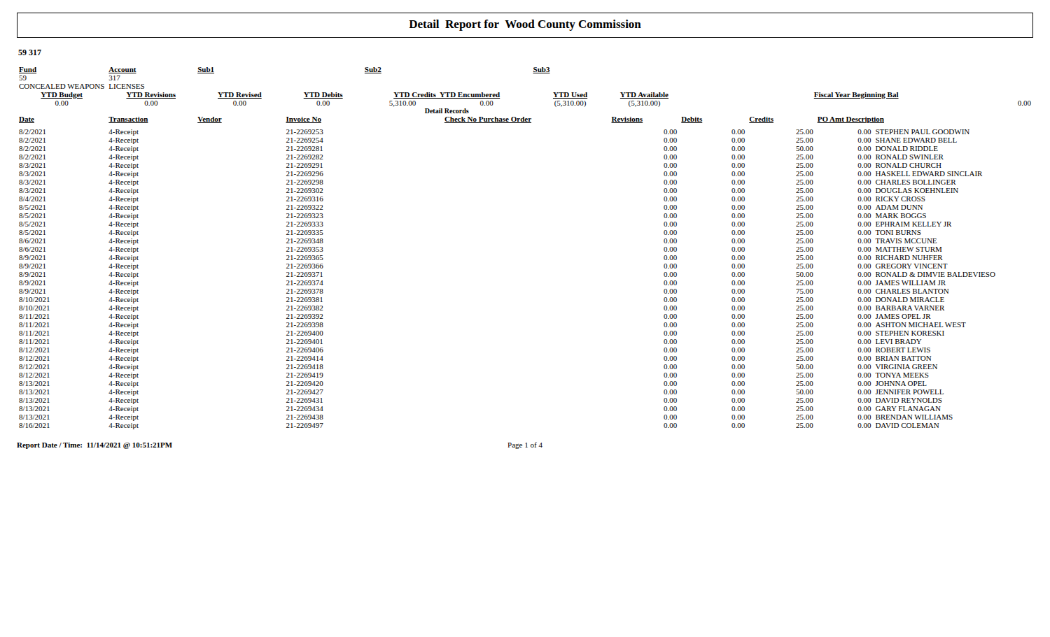Detail Report for Wood County Commission
59 317
| Fund | Account | Sub1 | Sub2 | Sub3 | | | | |
| 59 | 317 | | | | | | | |
| CONCEALED WEAPONS | LICENSES | | | | | | | |
| YTD Budget | YTD Revisions | YTD Revised | YTD Debits | YTD Credits YTD Encumbered | YTD Used | YTD Available | Fiscal Year Beginning Bal |
| 0.00 | 0.00 | 0.00 | 0.00 | 5,310.00 | 0.00 | (5,310.00) | (5,310.00) | 0.00 |
| | Detail Records | |
| Date | Transaction | Vendor | Invoice No | Check No Purchase Order | Revisions | Debits | Credits | PO Amt Description |
| 8/2/2021 | 4-Receipt | | 21-2269253 | | 0.00 | 0.00 | 25.00 | 0.00 | STEPHEN PAUL GOODWIN |
| 8/2/2021 | 4-Receipt | | 21-2269254 | | 0.00 | 0.00 | 25.00 | 0.00 | SHANE EDWARD BELL |
| 8/2/2021 | 4-Receipt | | 21-2269281 | | 0.00 | 0.00 | 50.00 | 0.00 | DONALD RIDDLE |
| 8/2/2021 | 4-Receipt | | 21-2269282 | | 0.00 | 0.00 | 25.00 | 0.00 | RONALD SWINLER |
| 8/3/2021 | 4-Receipt | | 21-2269291 | | 0.00 | 0.00 | 25.00 | 0.00 | RONALD CHURCH |
| 8/3/2021 | 4-Receipt | | 21-2269296 | | 0.00 | 0.00 | 25.00 | 0.00 | HASKELL EDWARD SINCLAIR |
| 8/3/2021 | 4-Receipt | | 21-2269298 | | 0.00 | 0.00 | 25.00 | 0.00 | CHARLES BOLLINGER |
| 8/3/2021 | 4-Receipt | | 21-2269302 | | 0.00 | 0.00 | 25.00 | 0.00 | DOUGLAS KOEHNLEIN |
| 8/4/2021 | 4-Receipt | | 21-2269316 | | 0.00 | 0.00 | 25.00 | 0.00 | RICKY CROSS |
| 8/5/2021 | 4-Receipt | | 21-2269322 | | 0.00 | 0.00 | 25.00 | 0.00 | ADAM DUNN |
| 8/5/2021 | 4-Receipt | | 21-2269323 | | 0.00 | 0.00 | 25.00 | 0.00 | MARK BOGGS |
| 8/5/2021 | 4-Receipt | | 21-2269333 | | 0.00 | 0.00 | 25.00 | 0.00 | EPHRAIM KELLEY JR |
| 8/5/2021 | 4-Receipt | | 21-2269335 | | 0.00 | 0.00 | 25.00 | 0.00 | TONI BURNS |
| 8/6/2021 | 4-Receipt | | 21-2269348 | | 0.00 | 0.00 | 25.00 | 0.00 | TRAVIS MCCUNE |
| 8/6/2021 | 4-Receipt | | 21-2269353 | | 0.00 | 0.00 | 25.00 | 0.00 | MATTHEW STURM |
| 8/9/2021 | 4-Receipt | | 21-2269365 | | 0.00 | 0.00 | 25.00 | 0.00 | RICHARD NUHFER |
| 8/9/2021 | 4-Receipt | | 21-2269366 | | 0.00 | 0.00 | 25.00 | 0.00 | GREGORY VINCENT |
| 8/9/2021 | 4-Receipt | | 21-2269371 | | 0.00 | 0.00 | 50.00 | 0.00 | RONALD & DIMVIE BALDEVIESO |
| 8/9/2021 | 4-Receipt | | 21-2269374 | | 0.00 | 0.00 | 25.00 | 0.00 | JAMES WILLIAM JR |
| 8/9/2021 | 4-Receipt | | 21-2269378 | | 0.00 | 0.00 | 75.00 | 0.00 | CHARLES BLANTON |
| 8/10/2021 | 4-Receipt | | 21-2269381 | | 0.00 | 0.00 | 25.00 | 0.00 | DONALD MIRACLE |
| 8/10/2021 | 4-Receipt | | 21-2269382 | | 0.00 | 0.00 | 25.00 | 0.00 | BARBARA VARNER |
| 8/11/2021 | 4-Receipt | | 21-2269392 | | 0.00 | 0.00 | 25.00 | 0.00 | JAMES OPEL JR |
| 8/11/2021 | 4-Receipt | | 21-2269398 | | 0.00 | 0.00 | 25.00 | 0.00 | ASHTON MICHAEL WEST |
| 8/11/2021 | 4-Receipt | | 21-2269400 | | 0.00 | 0.00 | 25.00 | 0.00 | STEPHEN KORESKI |
| 8/11/2021 | 4-Receipt | | 21-2269401 | | 0.00 | 0.00 | 25.00 | 0.00 | LEVI BRADY |
| 8/12/2021 | 4-Receipt | | 21-2269406 | | 0.00 | 0.00 | 25.00 | 0.00 | ROBERT LEWIS |
| 8/12/2021 | 4-Receipt | | 21-2269414 | | 0.00 | 0.00 | 25.00 | 0.00 | BRIAN BATTON |
| 8/12/2021 | 4-Receipt | | 21-2269418 | | 0.00 | 0.00 | 50.00 | 0.00 | VIRGINIA GREEN |
| 8/12/2021 | 4-Receipt | | 21-2269419 | | 0.00 | 0.00 | 25.00 | 0.00 | TONYA MEEKS |
| 8/13/2021 | 4-Receipt | | 21-2269420 | | 0.00 | 0.00 | 25.00 | 0.00 | JOHNNA OPEL |
| 8/13/2021 | 4-Receipt | | 21-2269427 | | 0.00 | 0.00 | 50.00 | 0.00 | JENNIFER POWELL |
| 8/13/2021 | 4-Receipt | | 21-2269431 | | 0.00 | 0.00 | 25.00 | 0.00 | DAVID REYNOLDS |
| 8/13/2021 | 4-Receipt | | 21-2269434 | | 0.00 | 0.00 | 25.00 | 0.00 | GARY FLANAGAN |
| 8/13/2021 | 4-Receipt | | 21-2269438 | | 0.00 | 0.00 | 25.00 | 0.00 | BRENDAN WILLIAMS |
| 8/16/2021 | 4-Receipt | | 21-2269497 | | 0.00 | 0.00 | 25.00 | 0.00 | DAVID COLEMAN |
Report Date / Time: 11/14/2021 @ 10:51:21PM Page 1 of 4